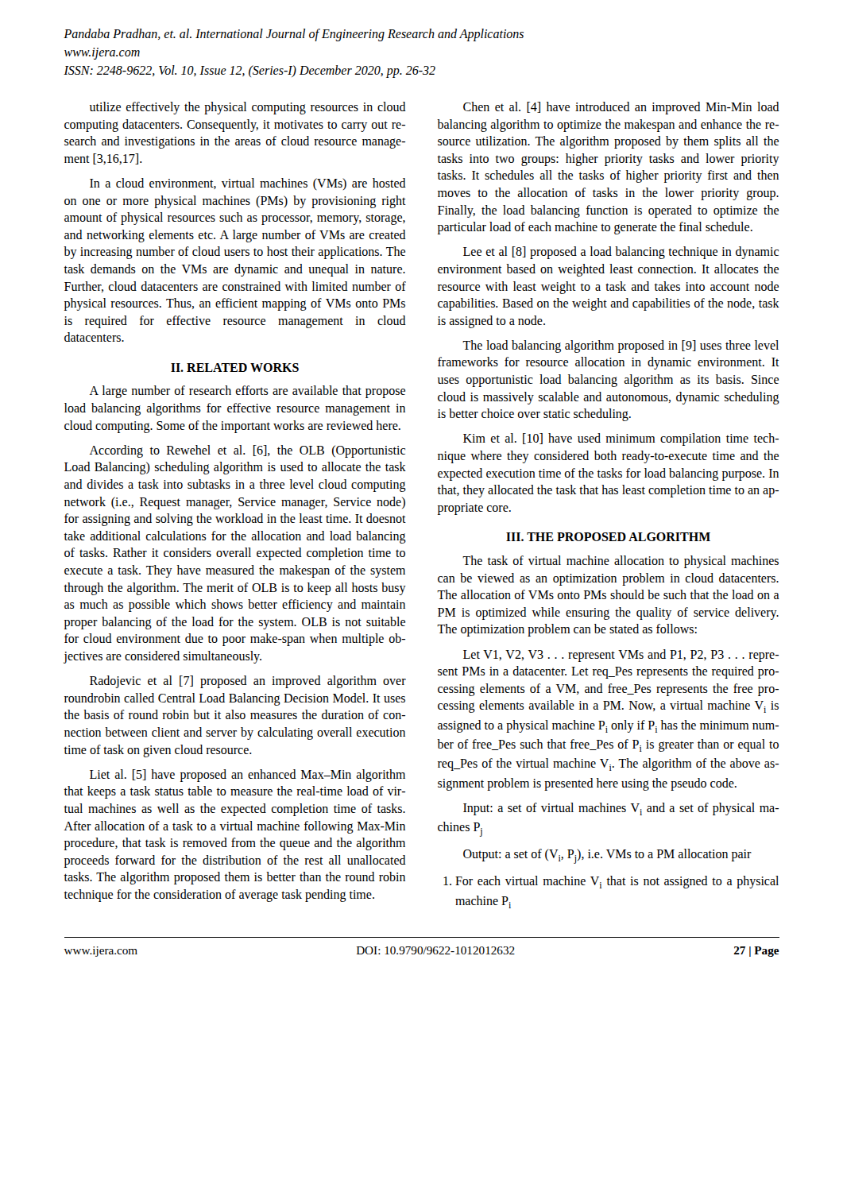Pandaba Pradhan, et. al. International Journal of Engineering Research and Applications
www.ijera.com
ISSN: 2248-9622, Vol. 10, Issue 12, (Series-I) December 2020, pp. 26-32
utilize effectively the physical computing resources in cloud computing datacenters. Consequently, it motivates to carry out research and investigations in the areas of cloud resource management [3,16,17].
In a cloud environment, virtual machines (VMs) are hosted on one or more physical machines (PMs) by provisioning right amount of physical resources such as processor, memory, storage, and networking elements etc. A large number of VMs are created by increasing number of cloud users to host their applications. The task demands on the VMs are dynamic and unequal in nature. Further, cloud datacenters are constrained with limited number of physical resources. Thus, an efficient mapping of VMs onto PMs is required for effective resource management in cloud datacenters.
II. RELATED WORKS
A large number of research efforts are available that propose load balancing algorithms for effective resource management in cloud computing. Some of the important works are reviewed here.
According to Rewehel et al. [6], the OLB (Opportunistic Load Balancing) scheduling algorithm is used to allocate the task and divides a task into subtasks in a three level cloud computing network (i.e., Request manager, Service manager, Service node) for assigning and solving the workload in the least time. It doesnot take additional calculations for the allocation and load balancing of tasks. Rather it considers overall expected completion time to execute a task. They have measured the makespan of the system through the algorithm. The merit of OLB is to keep all hosts busy as much as possible which shows better efficiency and maintain proper balancing of the load for the system. OLB is not suitable for cloud environment due to poor make-span when multiple objectives are considered simultaneously.
Radojevic et al [7] proposed an improved algorithm over roundrobin called Central Load Balancing Decision Model. It uses the basis of round robin but it also measures the duration of connection between client and server by calculating overall execution time of task on given cloud resource.
Liet al. [5] have proposed an enhanced Max–Min algorithm that keeps a task status table to measure the real-time load of virtual machines as well as the expected completion time of tasks. After allocation of a task to a virtual machine following Max-Min procedure, that task is removed from the queue and the algorithm proceeds forward for the distribution of the rest all unallocated tasks. The algorithm proposed them is better than the round robin technique for the consideration of average task pending time.
Chen et al. [4] have introduced an improved Min-Min load balancing algorithm to optimize the makespan and enhance the resource utilization. The algorithm proposed by them splits all the tasks into two groups: higher priority tasks and lower priority tasks. It schedules all the tasks of higher priority first and then moves to the allocation of tasks in the lower priority group. Finally, the load balancing function is operated to optimize the particular load of each machine to generate the final schedule.
Lee et al [8] proposed a load balancing technique in dynamic environment based on weighted least connection. It allocates the resource with least weight to a task and takes into account node capabilities. Based on the weight and capabilities of the node, task is assigned to a node.
The load balancing algorithm proposed in [9] uses three level frameworks for resource allocation in dynamic environment. It uses opportunistic load balancing algorithm as its basis. Since cloud is massively scalable and autonomous, dynamic scheduling is better choice over static scheduling.
Kim et al. [10] have used minimum compilation time technique where they considered both ready-to-execute time and the expected execution time of the tasks for load balancing purpose. In that, they allocated the task that has least completion time to an appropriate core.
III. THE PROPOSED ALGORITHM
The task of virtual machine allocation to physical machines can be viewed as an optimization problem in cloud datacenters. The allocation of VMs onto PMs should be such that the load on a PM is optimized while ensuring the quality of service delivery. The optimization problem can be stated as follows:
Let V1, V2, V3 . . . represent VMs and P1, P2, P3 . . . represent PMs in a datacenter. Let req_Pes represents the required processing elements of a VM, and free_Pes represents the free processing elements available in a PM. Now, a virtual machine Vi is assigned to a physical machine Pi only if Pi has the minimum number of free_Pes such that free_Pes of Pi is greater than or equal to req_Pes of the virtual machine Vi. The algorithm of the above assignment problem is presented here using the pseudo code.
Input: a set of virtual machines Vi and a set of physical machines Pj
Output: a set of (Vi, Pj), i.e. VMs to a PM allocation pair
For each virtual machine Vi that is not assigned to a physical machine Pi
www.ijera.com DOI: 10.9790/9622-1012012632 27 | Page